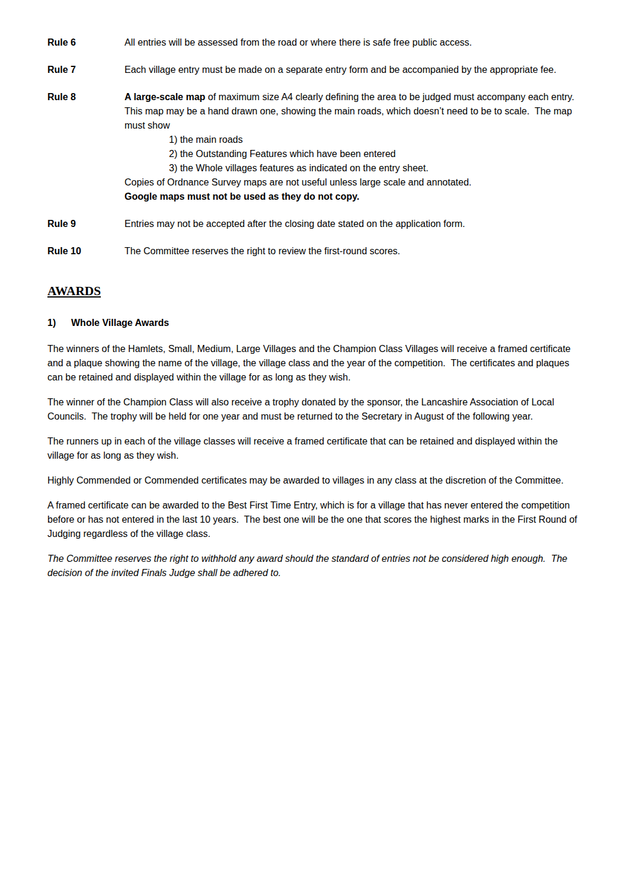Rule 6
All entries will be assessed from the road or where there is safe free public access.
Rule 7
Each village entry must be made on a separate entry form and be accompanied by the appropriate fee.
Rule 8
A large-scale map of maximum size A4 clearly defining the area to be judged must accompany each entry.
This map may be a hand drawn one, showing the main roads, which doesn’t need to be to scale. The map must show
1) the main roads
2) the Outstanding Features which have been entered
3) the Whole villages features as indicated on the entry sheet.
Copies of Ordnance Survey maps are not useful unless large scale and annotated.
Google maps must not be used as they do not copy.
Rule 9
Entries may not be accepted after the closing date stated on the application form.
Rule 10
The Committee reserves the right to review the first-round scores.
AWARDS
1) Whole Village Awards
The winners of the Hamlets, Small, Medium, Large Villages and the Champion Class Villages will receive a framed certificate and a plaque showing the name of the village, the village class and the year of the competition. The certificates and plaques can be retained and displayed within the village for as long as they wish.
The winner of the Champion Class will also receive a trophy donated by the sponsor, the Lancashire Association of Local Councils. The trophy will be held for one year and must be returned to the Secretary in August of the following year.
The runners up in each of the village classes will receive a framed certificate that can be retained and displayed within the village for as long as they wish.
Highly Commended or Commended certificates may be awarded to villages in any class at the discretion of the Committee.
A framed certificate can be awarded to the Best First Time Entry, which is for a village that has never entered the competition before or has not entered in the last 10 years. The best one will be the one that scores the highest marks in the First Round of Judging regardless of the village class.
The Committee reserves the right to withhold any award should the standard of entries not be considered high enough. The decision of the invited Finals Judge shall be adhered to.